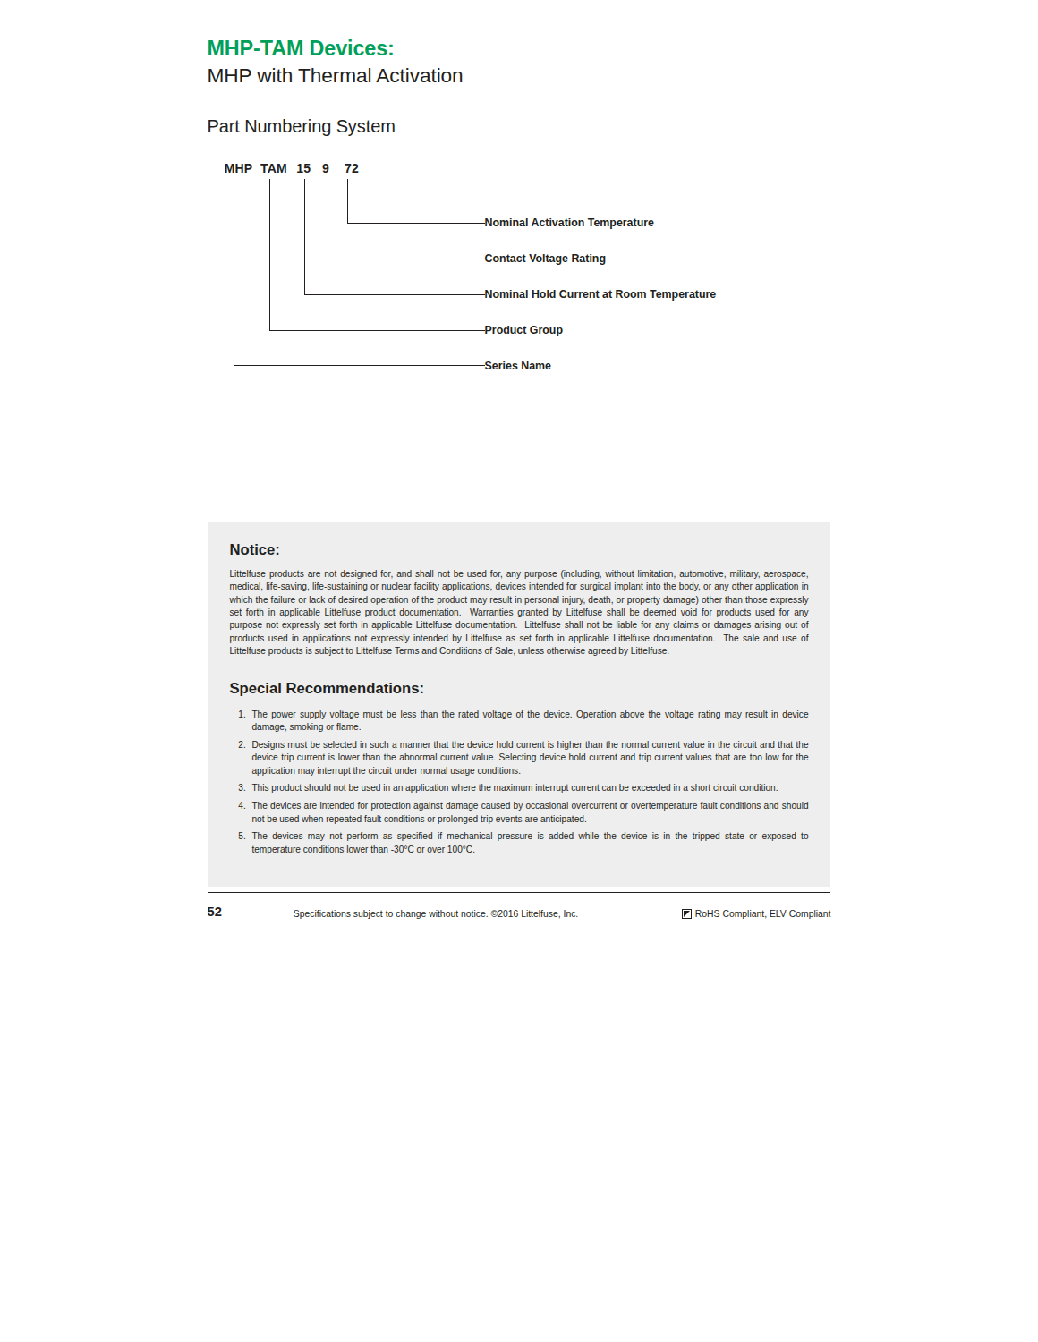MHP-TAM Devices: MHP with Thermal Activation
Part Numbering System
MHP TAM 15972
Nominal Activation Temperature
Contact Voltage Rating
Nominal Hold Current at Room Temperature
Product Group
Series Name
Notice:
Littelfuse products are not designed for, and shall not be used for, any purpose (including, without limitation, automotive, military, aerospace, medical, life-saving, life-sustaining or nuclear facility applications, devices intended for surgical implant into the body, or any other application in which the failure or lack of desired operation of the product may result in personal injury, death, or property damage) other than those expressly set forth in applicable Littelfuse product documentation. Warranties granted by Littelfuse shall be deemed void for products used for any purpose not expressly set forth in applicable Littelfuse documentation. Littelfuse shall not be liable for any claims or damages arising out of products used in applications not expressly intended by Littelfuse as set forth in applicable Littelfuse documentation. The sale and use of Littelfuse products is subject to Littelfuse Terms and Conditions of Sale, unless otherwise agreed by Littelfuse.
Special Recommendations:
The power supply voltage must be less than the rated voltage of the device. Operation above the voltage rating may result in device damage, smoking or flame.
Designs must be selected in such a manner that the device hold current is higher than the normal current value in the circuit and that the device trip current is lower than the abnormal current value. Selecting device hold current and trip current values that are too low for the application may interrupt the circuit under normal usage conditions.
This product should not be used in an application where the maximum interrupt current can be exceeded in a short circuit condition.
The devices are intended for protection against damage caused by occasional overcurrent or overtemperature fault conditions and should not be used when repeated fault conditions or prolonged trip events are anticipated.
The devices may not perform as specified if mechanical pressure is added while the device is in the tripped state or exposed to temperature conditions lower than -30°C or over 100°C.
52
Specifications subject to change without notice. ©2016 Littelfuse, Inc.
RoHS Compliant, ELV Compliant